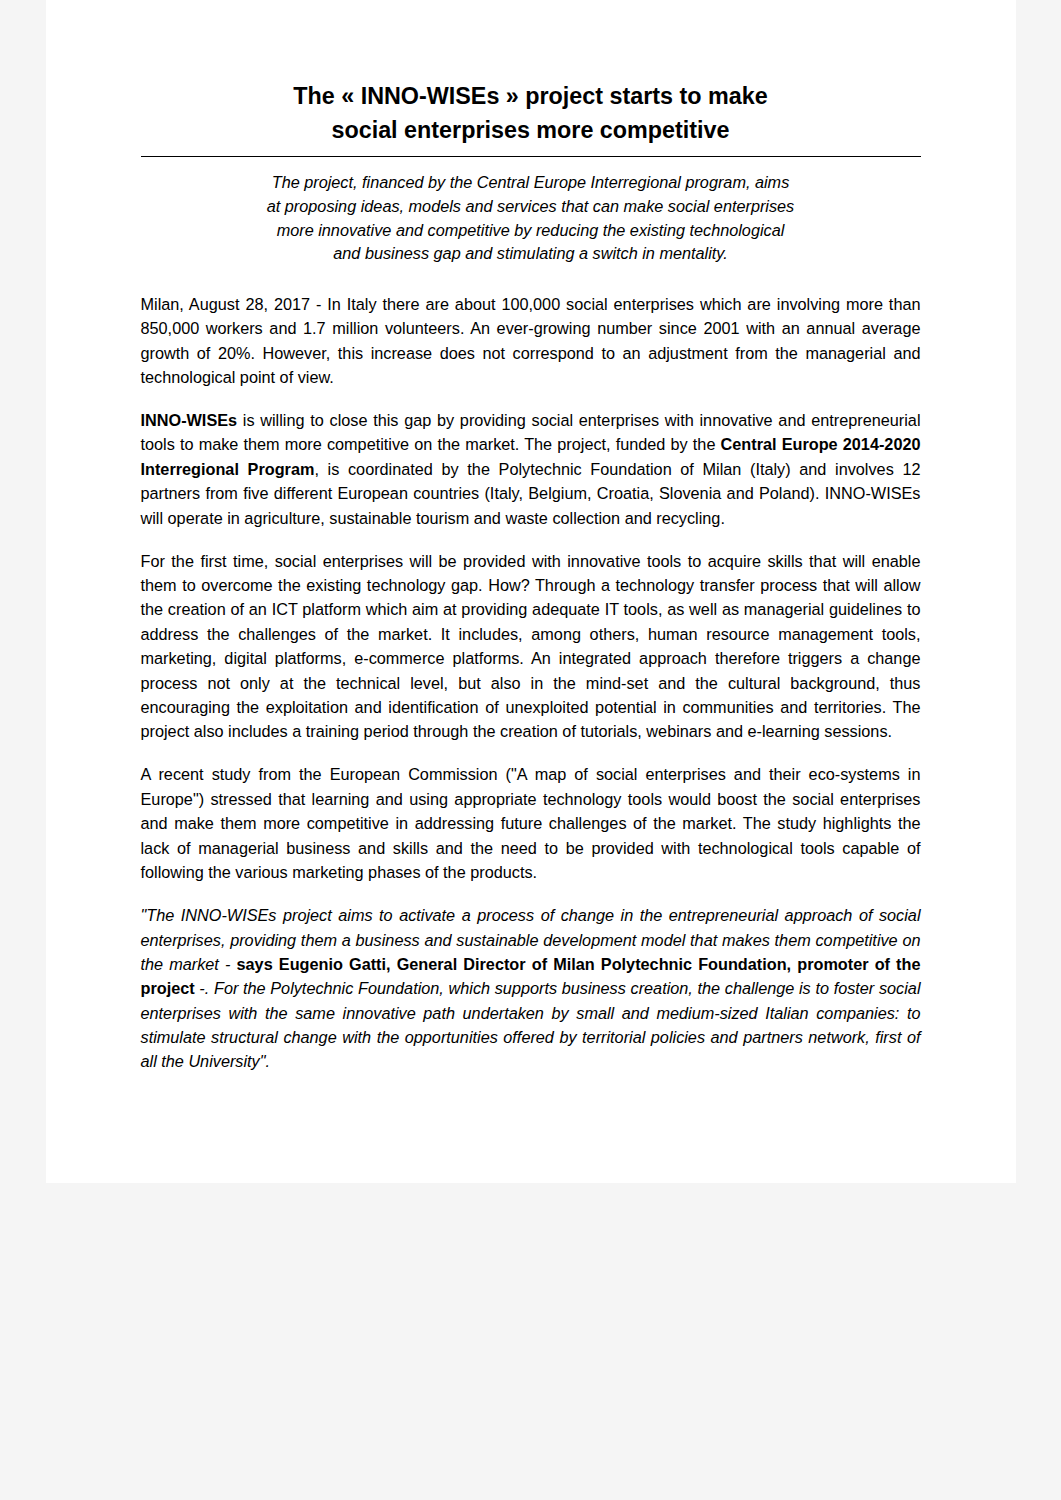The « INNO-WISEs » project starts to make social enterprises more competitive
The project, financed by the Central Europe Interregional program, aims at proposing ideas, models and services that can make social enterprises more innovative and competitive by reducing the existing technological and business gap and stimulating a switch in mentality.
Milan, August 28, 2017 - In Italy there are about 100,000 social enterprises which are involving more than 850,000 workers and 1.7 million volunteers. An ever-growing number since 2001 with an annual average growth of 20%. However, this increase does not correspond to an adjustment from the managerial and technological point of view.
INNO-WISEs is willing to close this gap by providing social enterprises with innovative and entrepreneurial tools to make them more competitive on the market. The project, funded by the Central Europe 2014-2020 Interregional Program, is coordinated by the Polytechnic Foundation of Milan (Italy) and involves 12 partners from five different European countries (Italy, Belgium, Croatia, Slovenia and Poland). INNO-WISEs will operate in agriculture, sustainable tourism and waste collection and recycling.
For the first time, social enterprises will be provided with innovative tools to acquire skills that will enable them to overcome the existing technology gap. How? Through a technology transfer process that will allow the creation of an ICT platform which aim at providing adequate IT tools, as well as managerial guidelines to address the challenges of the market. It includes, among others, human resource management tools, marketing, digital platforms, e-commerce platforms. An integrated approach therefore triggers a change process not only at the technical level, but also in the mind-set and the cultural background, thus encouraging the exploitation and identification of unexploited potential in communities and territories. The project also includes a training period through the creation of tutorials, webinars and e-learning sessions.
A recent study from the European Commission ("A map of social enterprises and their eco-systems in Europe") stressed that learning and using appropriate technology tools would boost the social enterprises and make them more competitive in addressing future challenges of the market. The study highlights the lack of managerial business and skills and the need to be provided with technological tools capable of following the various marketing phases of the products.
"The INNO-WISEs project aims to activate a process of change in the entrepreneurial approach of social enterprises, providing them a business and sustainable development model that makes them competitive on the market - says Eugenio Gatti, General Director of Milan Polytechnic Foundation, promoter of the project -. For the Polytechnic Foundation, which supports business creation, the challenge is to foster social enterprises with the same innovative path undertaken by small and medium-sized Italian companies: to stimulate structural change with the opportunities offered by territorial policies and partners network, first of all the University".